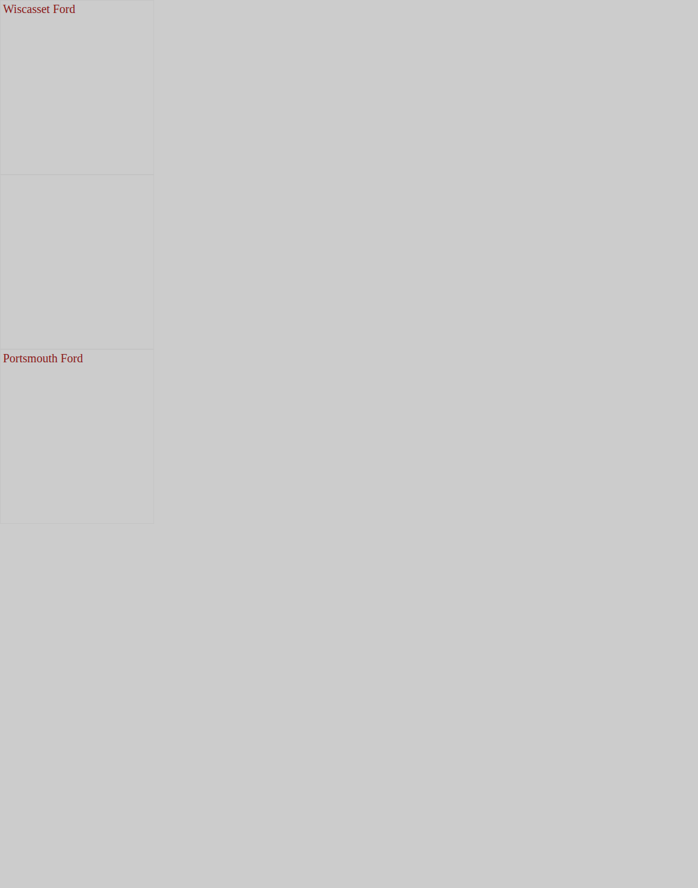Wiscasset Ford
Portsmouth Ford